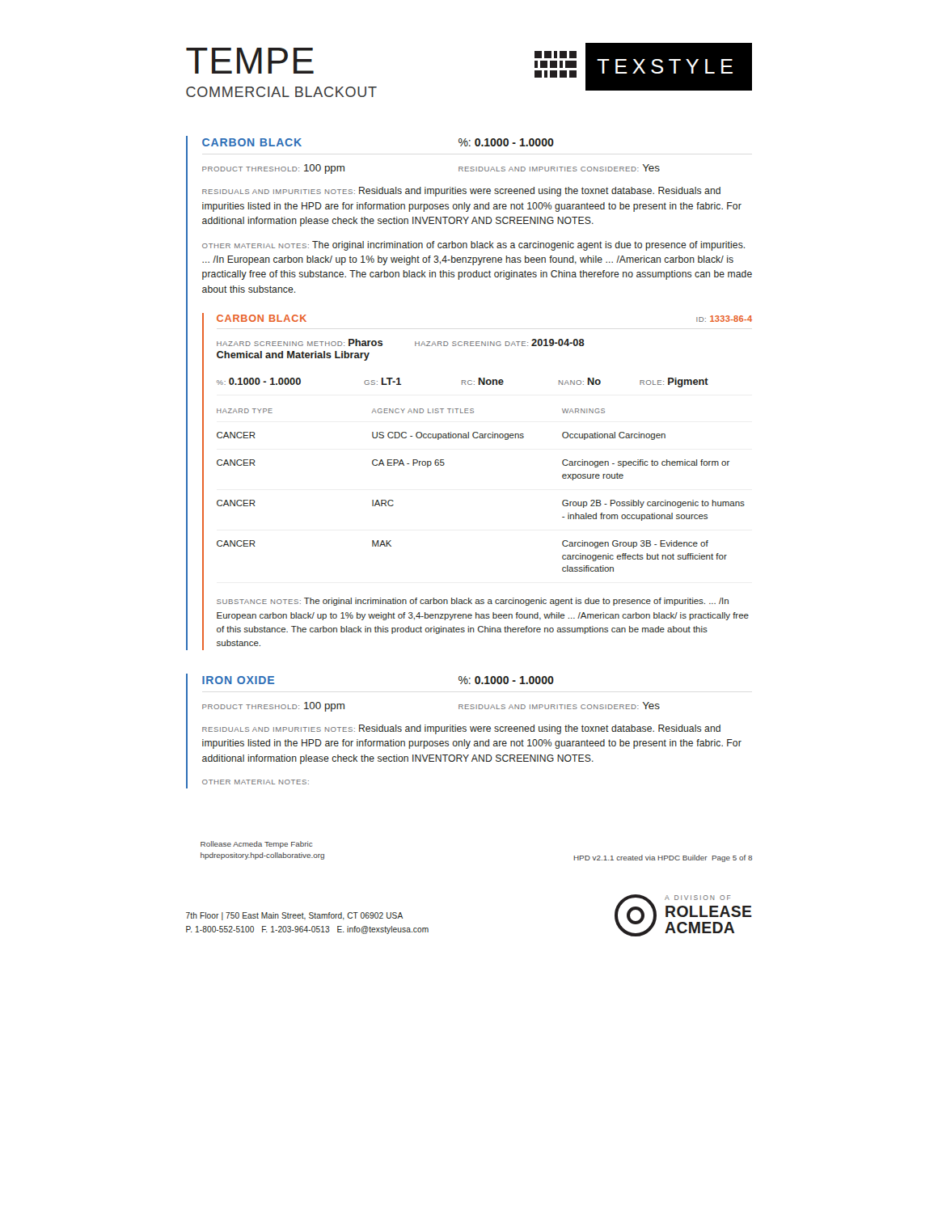TEMPE
Commercial Blackout
TEXSTYLE
CARBON BLACK
%: 0.1000 - 1.0000
PRODUCT THRESHOLD: 100 ppm
RESIDUALS AND IMPURITIES CONSIDERED: Yes
RESIDUALS AND IMPURITIES NOTES: Residuals and impurities were screened using the toxnet database. Residuals and impurities listed in the HPD are for information purposes only and are not 100% guaranteed to be present in the fabric. For additional information please check the section INVENTORY AND SCREENING NOTES.
OTHER MATERIAL NOTES: The original incrimination of carbon black as a carcinogenic agent is due to presence of impurities. ... /In European carbon black/ up to 1% by weight of 3,4-benzpyrene has been found, while ... /American carbon black/ is practically free of this substance. The carbon black in this product originates in China therefore no assumptions can be made about this substance.
CARBON BLACK
ID: 1333-86-4
HAZARD SCREENING METHOD: Pharos Chemical and Materials Library
HAZARD SCREENING DATE: 2019-04-08
%: 0.1000 - 1.0000
GS: LT-1
RC: None
NANO: No
ROLE: Pigment
| Hazard Type | Agency and List Titles | Warnings |
| --- | --- | --- |
| CANCER | US CDC - Occupational Carcinogens | Occupational Carcinogen |
| CANCER | CA EPA - Prop 65 | Carcinogen - specific to chemical form or exposure route |
| CANCER | IARC | Group 2B - Possibly carcinogenic to humans - inhaled from occupational sources |
| CANCER | MAK | Carcinogen Group 3B - Evidence of carcinogenic effects but not sufficient for classification |
SUBSTANCE NOTES: The original incrimination of carbon black as a carcinogenic agent is due to presence of impurities. ... /In European carbon black/ up to 1% by weight of 3,4-benzpyrene has been found, while ... /American carbon black/ is practically free of this substance. The carbon black in this product originates in China therefore no assumptions can be made about this substance.
IRON OXIDE
%: 0.1000 - 1.0000
PRODUCT THRESHOLD: 100 ppm
RESIDUALS AND IMPURITIES CONSIDERED: Yes
RESIDUALS AND IMPURITIES NOTES: Residuals and impurities were screened using the toxnet database. Residuals and impurities listed in the HPD are for information purposes only and are not 100% guaranteed to be present in the fabric. For additional information please check the section INVENTORY AND SCREENING NOTES.
OTHER MATERIAL NOTES:
Rollease Acmeda Tempe Fabric
hpdrepository.hpd-collaborative.org
HPD v2.1.1 created via HPDC Builder Page 5 of 8
7th Floor | 750 East Main Street, Stamford, CT 06902 USA
P. 1-800-552-5100 F. 1-203-964-0513 E. info@texstyleusa.com
A Division of ROLLEASE ACMEDA